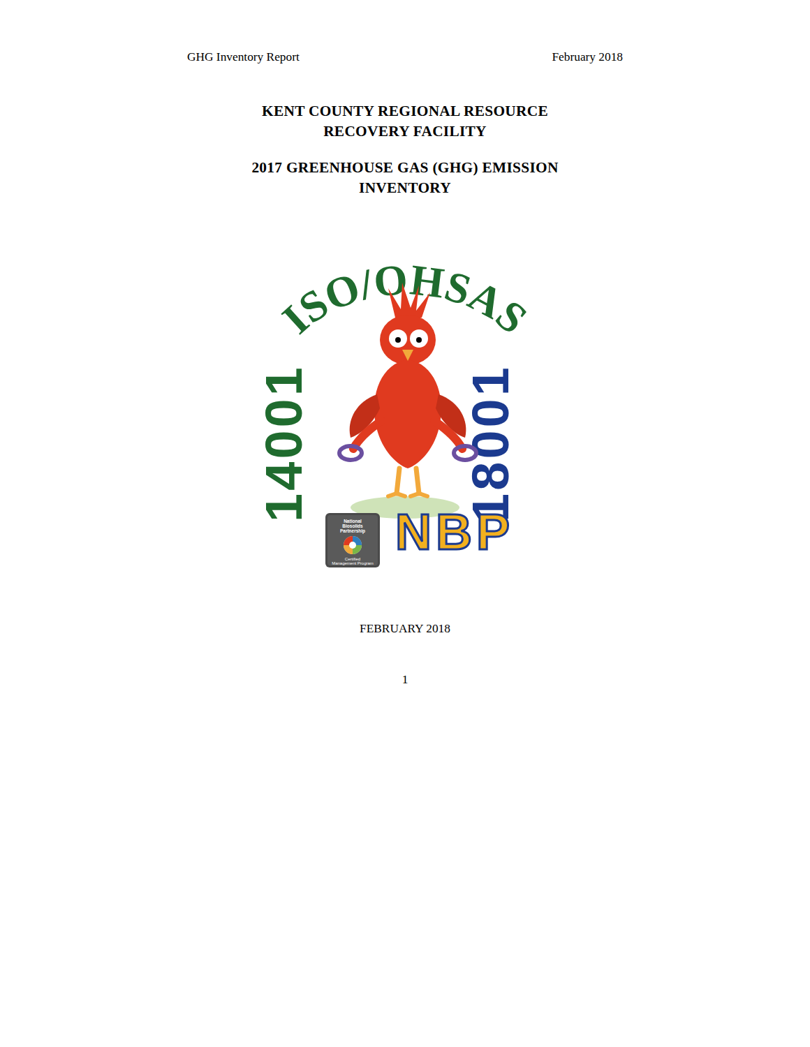GHG Inventory Report February 2018
KENT COUNTY REGIONAL RESOURCE
RECOVERY FACILITY
2017 GREENHOUSE GAS (GHG) EMISSION
INVENTORY
ISO/OHSAS 14001 18001 NBP National Biosolids Partnership Certified Management Program
FEBRUARY 2018
1